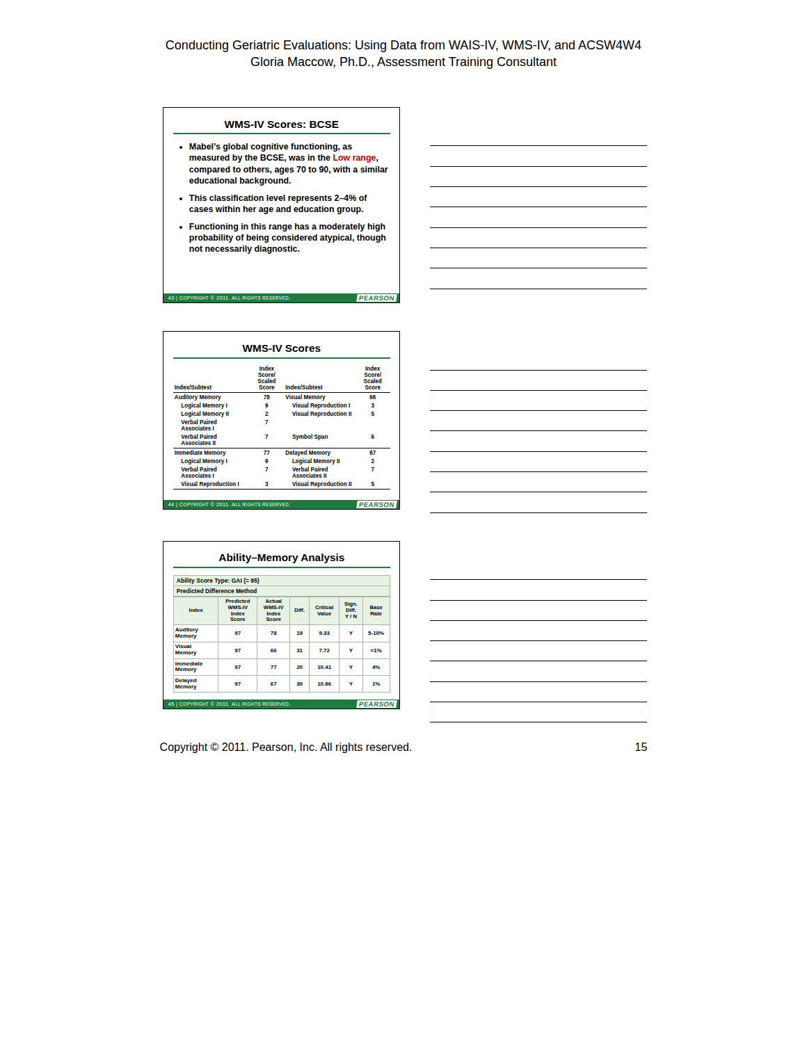Conducting Geriatric Evaluations: Using Data from WAIS-IV, WMS-IV, and ACSW4W4
Gloria Maccow, Ph.D., Assessment Training Consultant
WMS-IV Scores: BCSE
Mabel’s global cognitive functioning, as measured by the BCSE, was in the Low range, compared to others, ages 70 to 90, with a similar educational background.
This classification level represents 2–4% of cases within her age and education group.
Functioning in this range has a moderately high probability of being considered atypical, though not necessarily diagnostic.
43 | COPYRIGHT © 2011. ALL RIGHTS RESERVED. PEARSON
WMS-IV Scores
| Index/Subtest | Index Score/ Scaled Score | Index/Subtest | Index Score/ Scaled Score |
| --- | --- | --- | --- |
| Auditory Memory | 78 | Visual Memory | 66 |
| Logical Memory I | 9 | Visual Reproduction I | 3 |
| Logical Memory II | 2 | Visual Reproduction II | 5 |
| Verbal Paired Associates I | 7 | | |
| Verbal Paired Associates II | 7 | Symbol Span | 6 |
| Immediate Memory | 77 | Delayed Memory | 67 |
| Logical Memory I | 9 | Logical Memory II | 2 |
| Verbal Paired Associates I | 7 | Verbal Paired Associates II | 7 |
| Visual Reproduction I | 3 | Visual Reproduction II | 5 |
44 | COPYRIGHT © 2011. ALL RIGHTS RESERVED. PEARSON
Ability–Memory Analysis
Ability Score Type: GAI (= 95)
Predicted Difference Method
| Index | Predicted WMS-IV Index Score | Actual WMS-IV Index Score | Diff. | Critical Value | Sign. Diff. Y / N | Base Rate |
| --- | --- | --- | --- | --- | --- | --- |
| Auditory Memory | 97 | 78 | 19 | 9.33 | Y | 5-10% |
| Visual Memory | 97 | 66 | 31 | 7.72 | Y | <1% |
| Immediate Memory | 97 | 77 | 20 | 10.41 | Y | 4% |
| Delayed Memory | 97 | 67 | 30 | 10.86 | Y | 1% |
45 | COPYRIGHT © 2011. ALL RIGHTS RESERVED. PEARSON
Copyright © 2011. Pearson, Inc. All rights reserved. 15